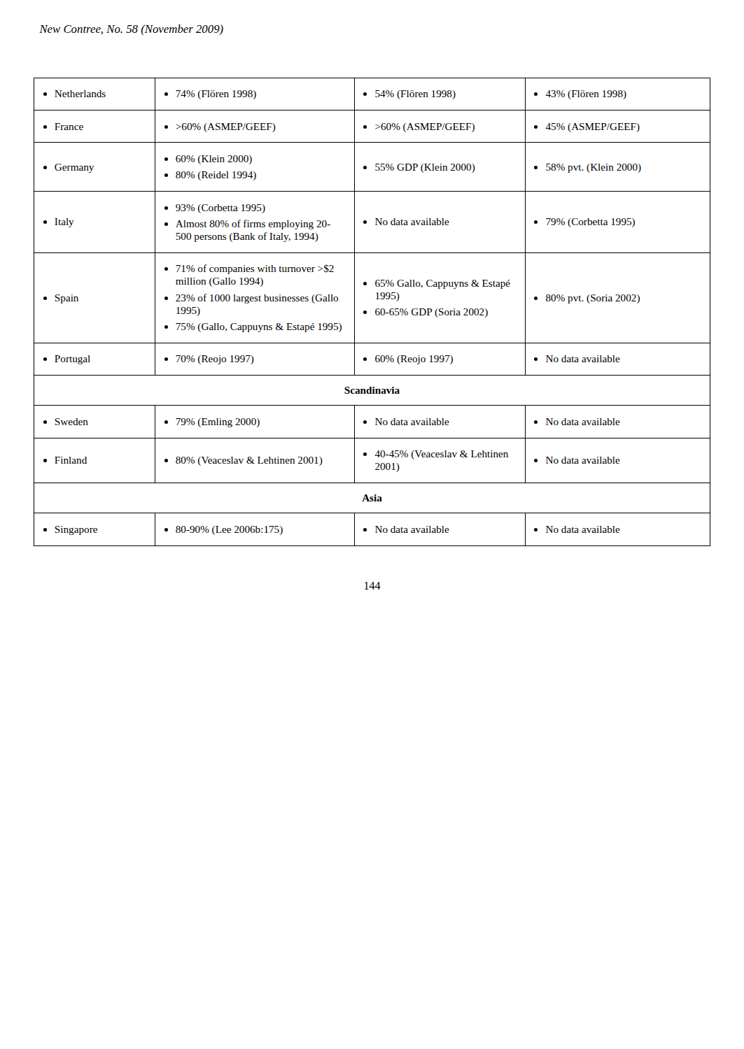New Contree, No. 58 (November 2009)
| Netherlands | 74% (Flören 1998) | 54% (Flören 1998) | 43% (Flören 1998) |
| France | >60% (ASMEP/GEEF) | >60% (ASMEP/GEEF) | 45% (ASMEP/GEEF) |
| Germany | 60% (Klein 2000) 80% (Reidel 1994) | 55% GDP (Klein 2000) | 58% pvt. (Klein 2000) |
| Italy | 93% (Corbetta 1995) Almost 80% of firms employing 20-500 persons (Bank of Italy, 1994) | No data available | 79% (Corbetta 1995) |
| Spain | 71% of companies with turnover >$2 million (Gallo 1994) 23% of 1000 largest businesses (Gallo 1995) 75% (Gallo, Cappuyns & Estapé 1995) | 65% Gallo, Cappuyns & Estapé 1995) 60-65% GDP (Soria 2002) | 80% pvt. (Soria 2002) |
| Portugal | 70% (Reojo 1997) | 60% (Reojo 1997) | No data available |
| Scandinavia |
| Sweden | 79% (Emling 2000) | No data available | No data available |
| Finland | 80% (Veaceslav & Lehtinen 2001) | 40-45% (Veaceslav & Lehtinen 2001) | No data available |
| Asia |
| Singapore | 80-90% (Lee 2006b:175) | No data available | No data available |
144